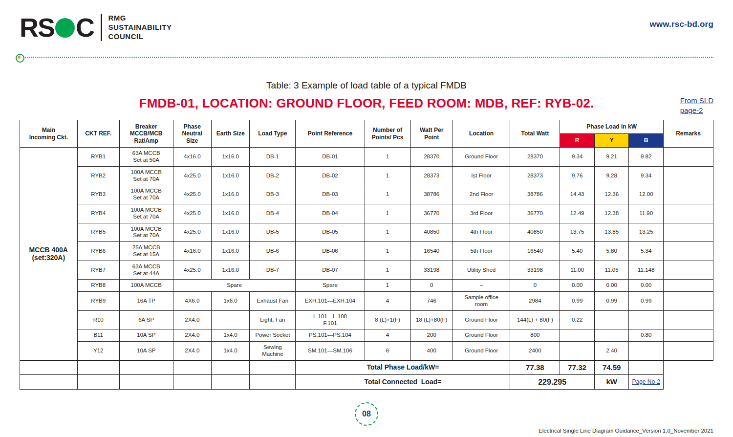RS C RMG
SUSTAINABILITY
COUNCIL
www.rsc-bd.org
Table: 3 Example of load table of a typical FMDB
FMDB-01, LOCATION: GROUND FLOOR, FEED ROOM: MDB, REF: RYB-02.
From SLD
page-2
| Main Incoming Ckt. | CKT REF. | Breaker MCCB/MCB Rat/Amp | Phase Neutral Size | Earth Size | Load Type | Point Reference | Number of Points/ Pcs | Watt Per Point | Location | Total Watt | Phase Load in kW | Remarks |
| --- | --- | --- | --- | --- | --- | --- | --- | --- | --- | --- | --- | --- |
| R | Y | B |
| MCCB 400A (set:320A) | RYB1 | 63A MCCB Set at 50A | 4x16.0 | 1x16.0 | DB-1 | DB-01 | 1 | 28370 | Ground Floor | 28370 | 9.34 | 9.21 | 9.82 | |
| RYB2 | 100A MCCB Set at 70A | 4x25.0 | 1x16.0 | DB-2 | DB-02 | 1 | 28373 | Ist Floor | 28373 | 9.76 | 9.28 | 9.34 | |
| RYB3 | 100A MCCB Set at 70A | 4x25.0 | 1x16.0 | DB-3 | DB-03 | 1 | 38786 | 2nd Floor | 38786 | 14.43 | 12.36 | 12.00 | |
| RYB4 | 100A MCCB Set at 70A | 4x25.0 | 1x16.0 | DB-4 | DB-04 | 1 | 36770 | 3rd Floor | 36770 | 12.49 | 12.38 | 11.90 | |
| RYB5 | 100A MCCB Set at 70A | 4x25.0 | 1x16.0 | DB-5 | DB-05 | 1 | 40850 | 4th Floor | 40850 | 13.75 | 13.85 | 13.25 | |
| RYB6 | 25A MCCB Set at 15A | 4x16.0 | 1x16.0 | DB-6 | DB-06 | 1 | 16540 | 5th Floor | 16540 | 5.40 | 5.80 | 5.34 | |
| RYB7 | 63A MCCB Set at 44A | 4x25.0 | 1x16.0 | DB-7 | DB-07 | 1 | 33198 | Utility Shed | 33198 | 11.00 | 11.05 | 11.148 | |
| RYB8 | 100A MCCB | Spare | Spare | 1 | 0 | – | 0 | 0.00 | 0.00 | 0.00 | |
| RYB9 | 16A TP | 4X6.0 | 1x6.0 | Exhaust Fan | EXH.101---EXH.104 | 4 | 746 | Sample office room | 2984 | 0.99 | 0.99 | 0.99 | |
| R10 | 6A SP | 2X4.0 | | Light, Fan | L.101---L.108 F.101 | 8 (L)+1(F) | 18 (L)+80(F) | Ground Floor | 144(L) + 80(F) | 0.22 | | | |
| B11 | 10A SP | 2X4.0 | 1x4.0 | Power Socket | PS.101---PS.104 | 4 | 200 | Ground Floor | 800 | | | 0.80 | |
| Y12 | 10A SP | 2X4.0 | 1x4.0 | Sewing Machine | SM.101---SM.106 | 6 | 400 | Ground Floor | 2400 | | 2.40 | | |
| | | | | | | Total Phase Load/kW= | 77.38 | 77.32 | 74.59 | |
| | | | | | | Total Connected Load= | 229.295 | kW | Page No-2 |
08
Electrical Single Line Diagram Guidance_Version 1.0_November 2021